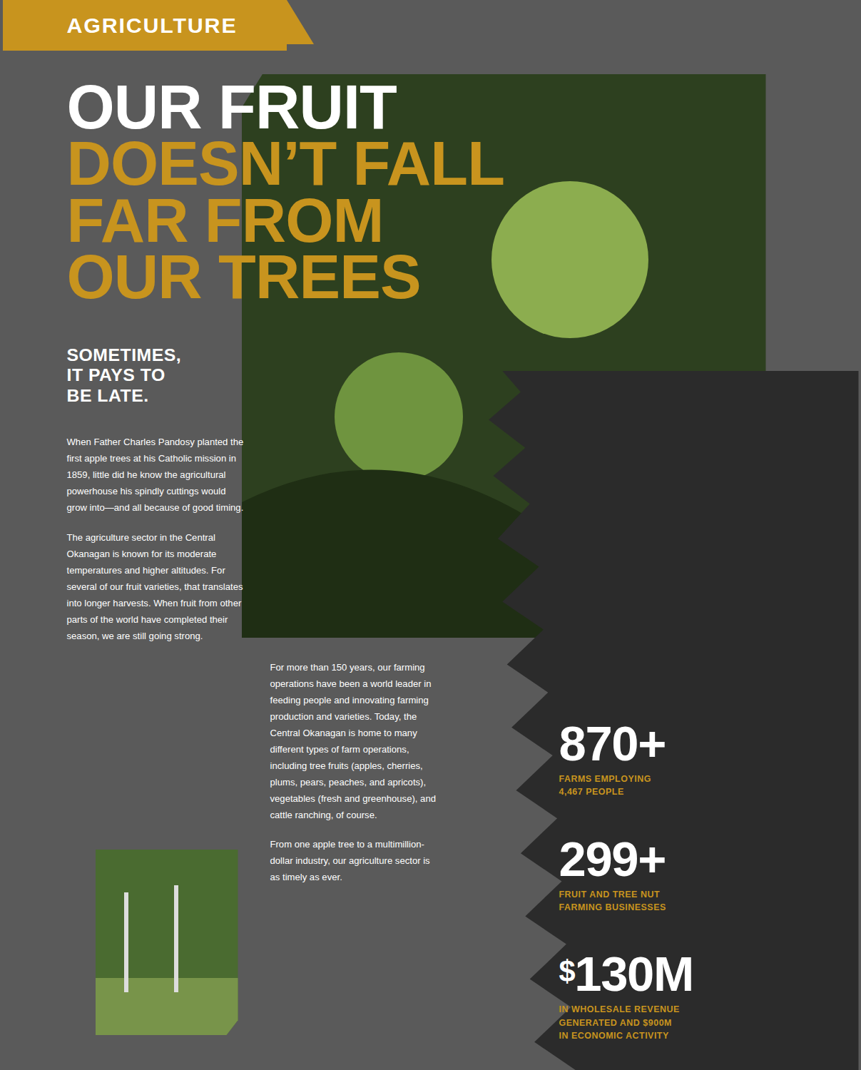AGRICULTURE
Our fruit
doesn’t fall
far from
our trees
Sometimes,
it pays to
be late.
When Father Charles Pandosy planted the first apple trees at his Catholic mission in 1859, little did he know the agricultural powerhouse his spindly cuttings would grow into—and all because of good timing.
The agriculture sector in the Central Okanagan is known for its moderate temperatures and higher altitudes. For several of our fruit varieties, that translates into longer harvests. When fruit from other parts of the world have completed their season, we are still going strong.
For more than 150 years, our farming operations have been a world leader in feeding people and innovating farming production and varieties. Today, the Central Okanagan is home to many different types of farm operations, including tree fruits (apples, cherries, plums, pears, peaches, and apricots), vegetables (fresh and greenhouse), and cattle ranching, of course.
From one apple tree to a multimillion-dollar industry, our agriculture sector is as timely as ever.
870+ Farms employing
4,467 people
299+ Fruit and tree nut
farming businesses
$130M In wholesale revenue
generated and $900M
in economic activity